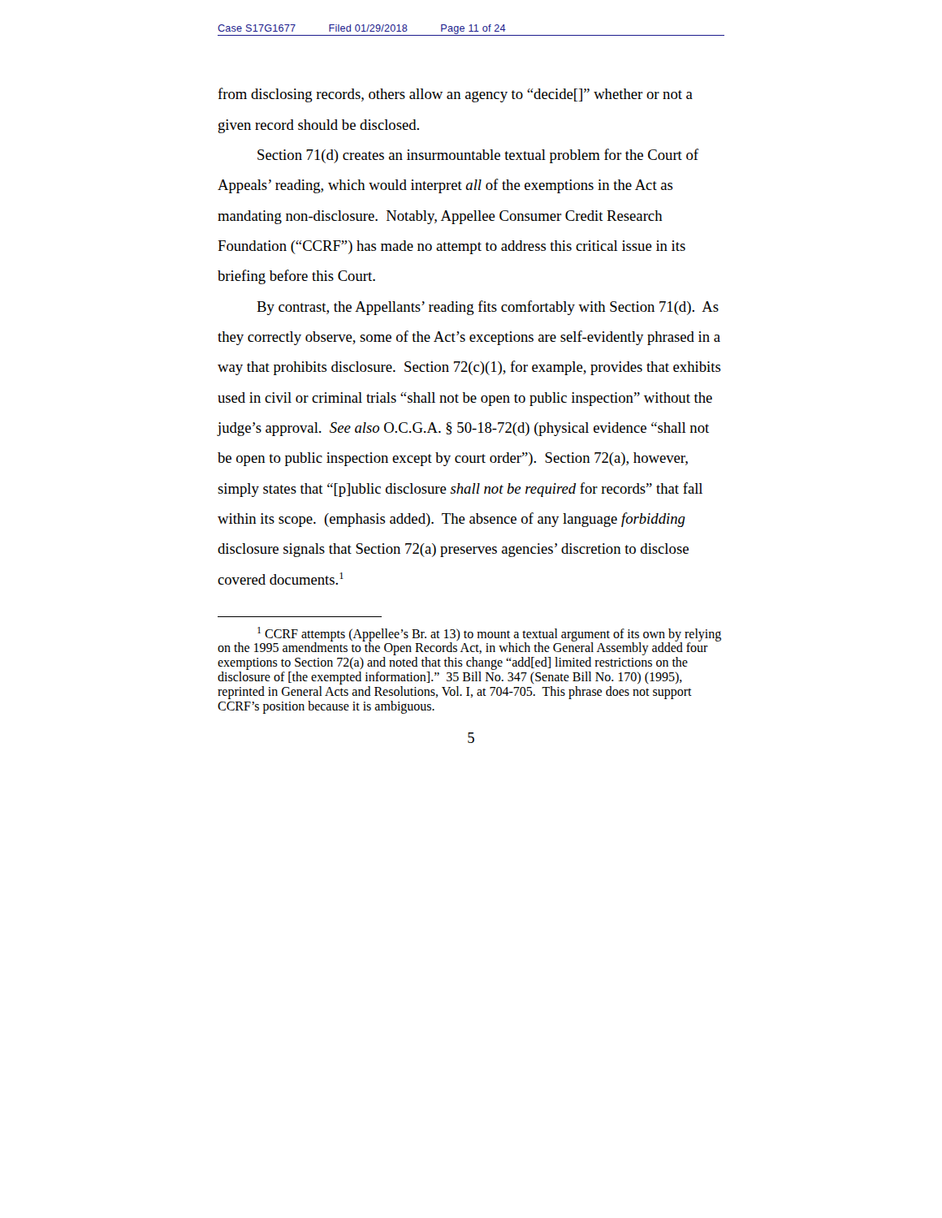Case S17G1677 Filed 01/29/2018 Page 11 of 24
from disclosing records, others allow an agency to “decide[]” whether or not a given record should be disclosed.
Section 71(d) creates an insurmountable textual problem for the Court of Appeals’ reading, which would interpret all of the exemptions in the Act as mandating non-disclosure. Notably, Appellee Consumer Credit Research Foundation (“CCRF”) has made no attempt to address this critical issue in its briefing before this Court.
By contrast, the Appellants’ reading fits comfortably with Section 71(d). As they correctly observe, some of the Act’s exceptions are self-evidently phrased in a way that prohibits disclosure. Section 72(c)(1), for example, provides that exhibits used in civil or criminal trials “shall not be open to public inspection” without the judge’s approval. See also O.C.G.A. § 50-18-72(d) (physical evidence “shall not be open to public inspection except by court order”). Section 72(a), however, simply states that “[p]ublic disclosure shall not be required for records” that fall within its scope. (emphasis added). The absence of any language forbidding disclosure signals that Section 72(a) preserves agencies’ discretion to disclose covered documents.1
1 CCRF attempts (Appellee’s Br. at 13) to mount a textual argument of its own by relying on the 1995 amendments to the Open Records Act, in which the General Assembly added four exemptions to Section 72(a) and noted that this change “add[ed] limited restrictions on the disclosure of [the exempted information].” 35 Bill No. 347 (Senate Bill No. 170) (1995), reprinted in General Acts and Resolutions, Vol. I, at 704-705. This phrase does not support CCRF’s position because it is ambiguous.
5